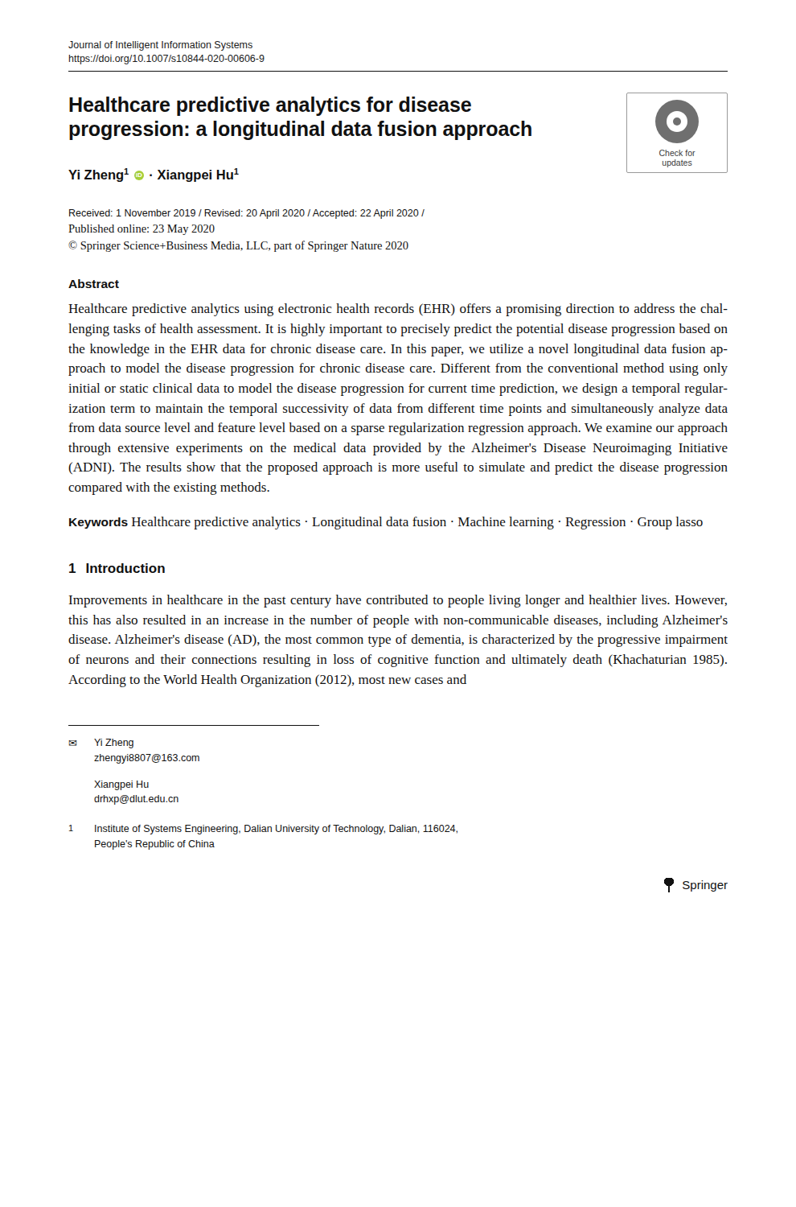Journal of Intelligent Information Systems https://doi.org/10.1007/s10844-020-00606-9
Check for
updates
Healthcare predictive analytics for disease
progression: a longitudinal data fusion approach
Yi Zheng1 · Xiangpei Hu1
Received: 1 November 2019 / Revised: 20 April 2020 / Accepted: 22 April 2020 /
Published online: 23 May 2020
© Springer Science+Business Media, LLC, part of Springer Nature 2020
Abstract
Healthcare predictive analytics using electronic health records (EHR) offers a promising direction to address the challenging tasks of health assessment. It is highly important to precisely predict the potential disease progression based on the knowledge in the EHR data for chronic disease care. In this paper, we utilize a novel longitudinal data fusion approach to model the disease progression for chronic disease care. Different from the conventional method using only initial or static clinical data to model the disease progression for current time prediction, we design a temporal regularization term to maintain the temporal successivity of data from different time points and simultaneously analyze data from data source level and feature level based on a sparse regularization regression approach. We examine our approach through extensive experiments on the medical data provided by the Alzheimer's Disease Neuroimaging Initiative (ADNI). The results show that the proposed approach is more useful to simulate and predict the disease progression compared with the existing methods.
Keywords Healthcare predictive analytics · Longitudinal data fusion · Machine learning · Regression · Group lasso
1 Introduction
Improvements in healthcare in the past century have contributed to people living longer and healthier lives. However, this has also resulted in an increase in the number of people with non-communicable diseases, including Alzheimer's disease. Alzheimer's disease (AD), the most common type of dementia, is characterized by the progressive impairment of neurons and their connections resulting in loss of cognitive function and ultimately death (Khachaturian 1985). According to the World Health Organization (2012), most new cases and
✉
Yi Zheng
zhengyi8807@163.com
Xiangpei Hu
drhxp@dlut.edu.cn
1
Institute of Systems Engineering, Dalian University of Technology, Dalian, 116024,
People's Republic of China
Springer